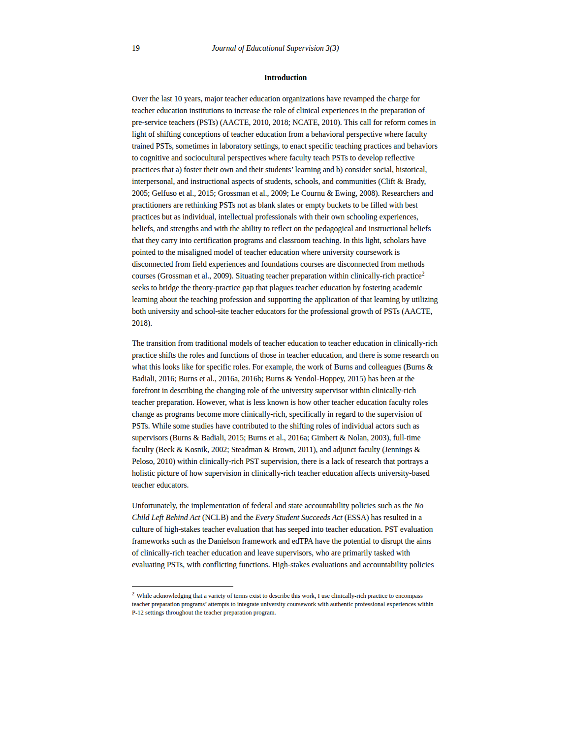19 Journal of Educational Supervision 3(3)
Introduction
Over the last 10 years, major teacher education organizations have revamped the charge for teacher education institutions to increase the role of clinical experiences in the preparation of pre-service teachers (PSTs) (AACTE, 2010, 2018; NCATE, 2010). This call for reform comes in light of shifting conceptions of teacher education from a behavioral perspective where faculty trained PSTs, sometimes in laboratory settings, to enact specific teaching practices and behaviors to cognitive and sociocultural perspectives where faculty teach PSTs to develop reflective practices that a) foster their own and their students’ learning and b) consider social, historical, interpersonal, and instructional aspects of students, schools, and communities (Clift & Brady, 2005; Gelfuso et al., 2015; Grossman et al., 2009; Le Cournu & Ewing, 2008). Researchers and practitioners are rethinking PSTs not as blank slates or empty buckets to be filled with best practices but as individual, intellectual professionals with their own schooling experiences, beliefs, and strengths and with the ability to reflect on the pedagogical and instructional beliefs that they carry into certification programs and classroom teaching. In this light, scholars have pointed to the misaligned model of teacher education where university coursework is disconnected from field experiences and foundations courses are disconnected from methods courses (Grossman et al., 2009). Situating teacher preparation within clinically-rich practice2 seeks to bridge the theory-practice gap that plagues teacher education by fostering academic learning about the teaching profession and supporting the application of that learning by utilizing both university and school-site teacher educators for the professional growth of PSTs (AACTE, 2018).
The transition from traditional models of teacher education to teacher education in clinically-rich practice shifts the roles and functions of those in teacher education, and there is some research on what this looks like for specific roles. For example, the work of Burns and colleagues (Burns & Badiali, 2016; Burns et al., 2016a, 2016b; Burns & Yendol-Hoppey, 2015) has been at the forefront in describing the changing role of the university supervisor within clinically-rich teacher preparation. However, what is less known is how other teacher education faculty roles change as programs become more clinically-rich, specifically in regard to the supervision of PSTs. While some studies have contributed to the shifting roles of individual actors such as supervisors (Burns & Badiali, 2015; Burns et al., 2016a; Gimbert & Nolan, 2003), full-time faculty (Beck & Kosnik, 2002; Steadman & Brown, 2011), and adjunct faculty (Jennings & Peloso, 2010) within clinically-rich PST supervision, there is a lack of research that portrays a holistic picture of how supervision in clinically-rich teacher education affects university-based teacher educators.
Unfortunately, the implementation of federal and state accountability policies such as the No Child Left Behind Act (NCLB) and the Every Student Succeeds Act (ESSA) has resulted in a culture of high-stakes teacher evaluation that has seeped into teacher education. PST evaluation frameworks such as the Danielson framework and edTPA have the potential to disrupt the aims of clinically-rich teacher education and leave supervisors, who are primarily tasked with evaluating PSTs, with conflicting functions. High-stakes evaluations and accountability policies
2 While acknowledging that a variety of terms exist to describe this work, I use clinically-rich practice to encompass teacher preparation programs’ attempts to integrate university coursework with authentic professional experiences within P-12 settings throughout the teacher preparation program.